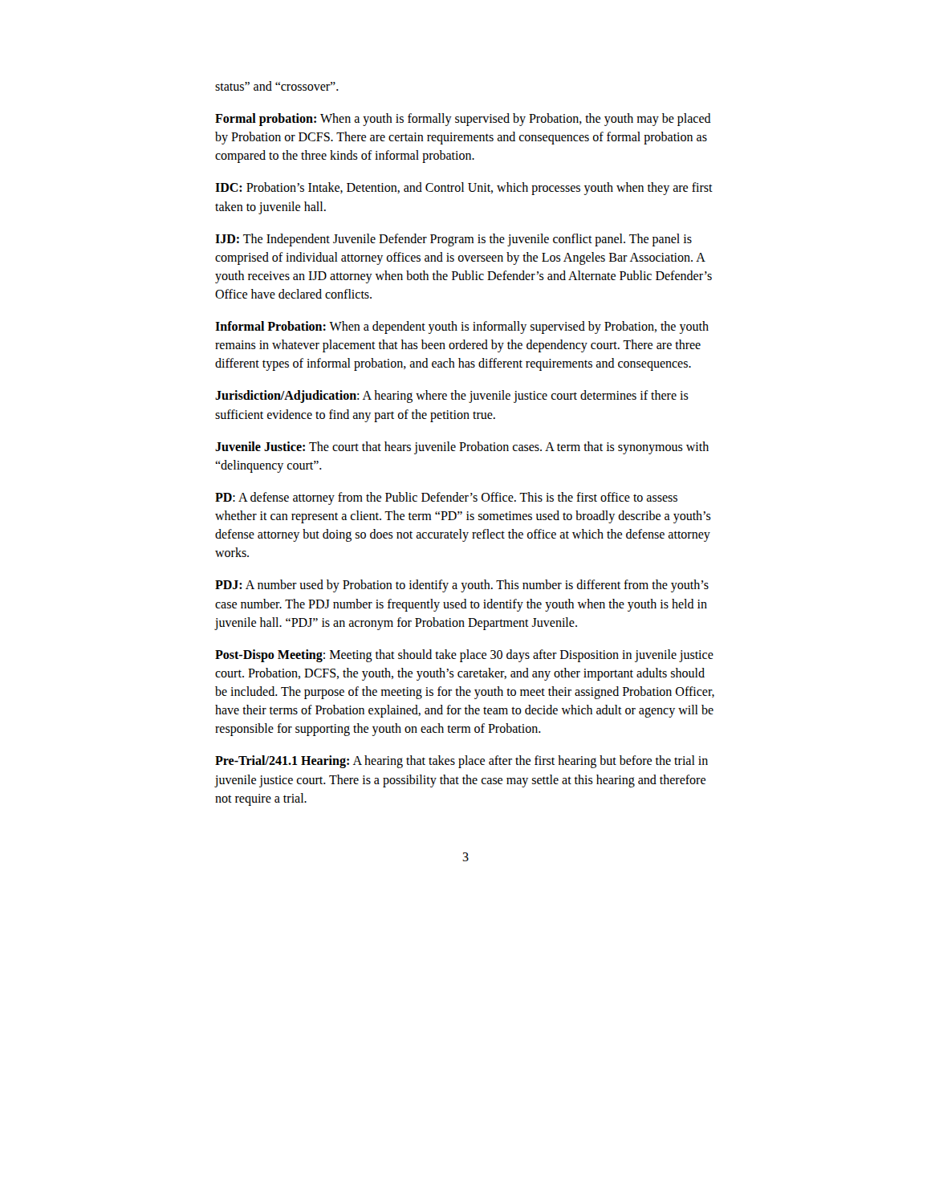status” and “crossover”.
Formal probation: When a youth is formally supervised by Probation, the youth may be placed by Probation or DCFS. There are certain requirements and consequences of formal probation as compared to the three kinds of informal probation.
IDC: Probation’s Intake, Detention, and Control Unit, which processes youth when they are first taken to juvenile hall.
IJD: The Independent Juvenile Defender Program is the juvenile conflict panel. The panel is comprised of individual attorney offices and is overseen by the Los Angeles Bar Association. A youth receives an IJD attorney when both the Public Defender’s and Alternate Public Defender’s Office have declared conflicts.
Informal Probation: When a dependent youth is informally supervised by Probation, the youth remains in whatever placement that has been ordered by the dependency court. There are three different types of informal probation, and each has different requirements and consequences.
Jurisdiction/Adjudication: A hearing where the juvenile justice court determines if there is sufficient evidence to find any part of the petition true.
Juvenile Justice: The court that hears juvenile Probation cases. A term that is synonymous with “delinquency court”.
PD: A defense attorney from the Public Defender’s Office. This is the first office to assess whether it can represent a client. The term “PD” is sometimes used to broadly describe a youth’s defense attorney but doing so does not accurately reflect the office at which the defense attorney works.
PDJ: A number used by Probation to identify a youth. This number is different from the youth’s case number. The PDJ number is frequently used to identify the youth when the youth is held in juvenile hall. “PDJ” is an acronym for Probation Department Juvenile.
Post-Dispo Meeting: Meeting that should take place 30 days after Disposition in juvenile justice court. Probation, DCFS, the youth, the youth’s caretaker, and any other important adults should be included. The purpose of the meeting is for the youth to meet their assigned Probation Officer, have their terms of Probation explained, and for the team to decide which adult or agency will be responsible for supporting the youth on each term of Probation.
Pre-Trial/241.1 Hearing: A hearing that takes place after the first hearing but before the trial in juvenile justice court. There is a possibility that the case may settle at this hearing and therefore not require a trial.
3